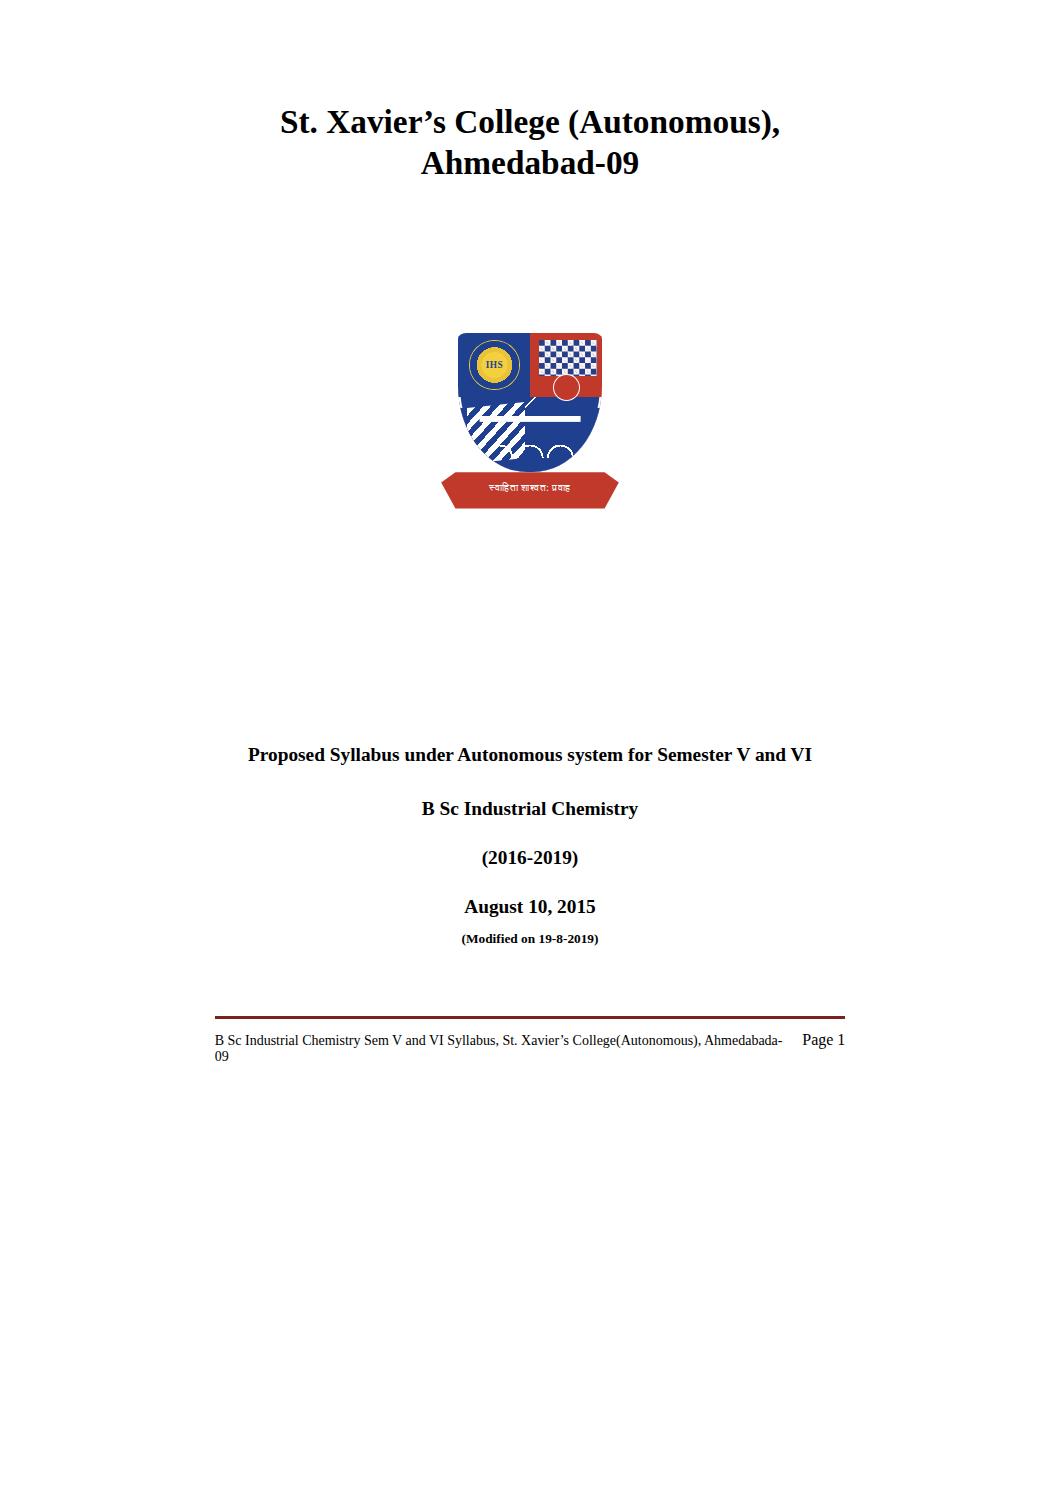St. Xavier’s College (Autonomous), Ahmedabad-09
स्वाहिता शाश्वत: प्रवाह
Proposed Syllabus under Autonomous system for Semester V and VI
B Sc Industrial Chemistry
(2016-2019)
August 10, 2015
(Modified on 19-8-2019)
B Sc Industrial Chemistry Sem V and VI Syllabus, St. Xavier’s College(Autonomous), Ahmedabada-09
Page 1